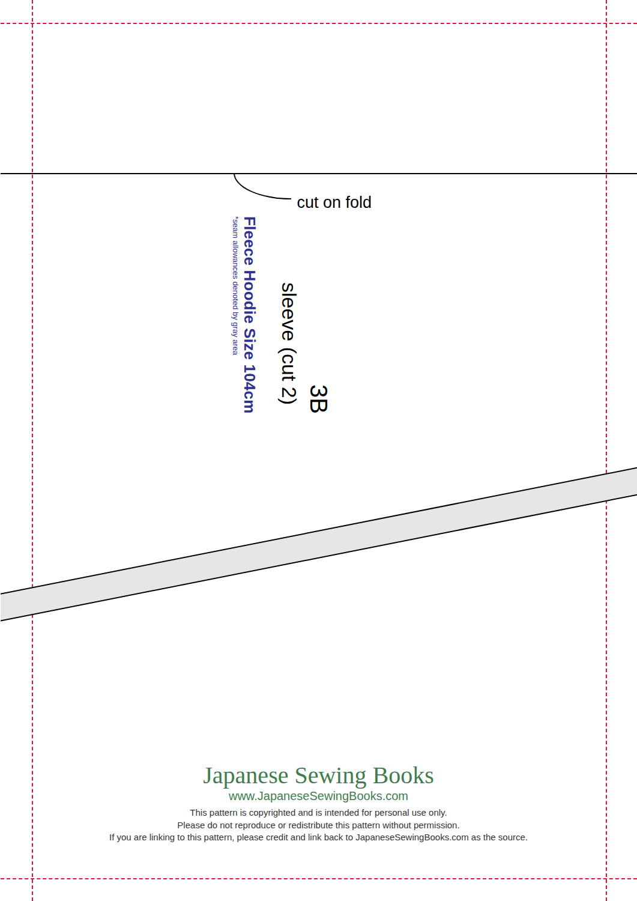cut on fold
Fleece Hoodie Size 104cm
*seam allowances denoted by gray area
sleeve (cut 2)
3B
Japanese Sewing Books
www.JapaneseSewingBooks.com
This pattern is copyrighted and is intended for personal use only.
Please do not reproduce or redistribute this pattern without permission.
If you are linking to this pattern, please credit and link back to JapaneseSewingBooks.com as the source.